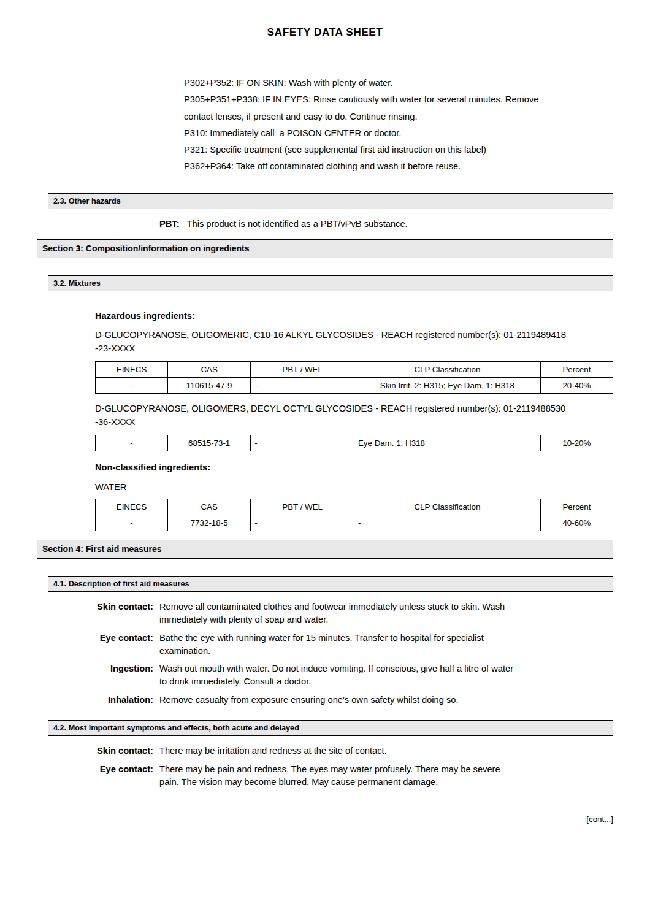SAFETY DATA SHEET
P302+P352: IF ON SKIN: Wash with plenty of water.
P305+P351+P338: IF IN EYES: Rinse cautiously with water for several minutes. Remove
contact lenses, if present and easy to do. Continue rinsing.
P310: Immediately call a POISON CENTER or doctor.
P321: Specific treatment (see supplemental first aid instruction on this label)
P362+P364: Take off contaminated clothing and wash it before reuse.
2.3. Other hazards
PBT: This product is not identified as a PBT/vPvB substance.
Section 3: Composition/information on ingredients
3.2. Mixtures
Hazardous ingredients:
D-GLUCOPYRANOSE, OLIGOMERIC, C10-16 ALKYL GLYCOSIDES - REACH registered number(s): 01-2119489418
-23-XXXX
| EINECS | CAS | PBT / WEL | CLP Classification | Percent |
| --- | --- | --- | --- | --- |
| - | 110615-47-9 | - | Skin Irrit. 2: H315; Eye Dam. 1: H318 | 20-40% |
D-GLUCOPYRANOSE, OLIGOMERS, DECYL OCTYL GLYCOSIDES - REACH registered number(s): 01-2119488530
-36-XXXX
| - | 68515-73-1 | - | Eye Dam. 1: H318 | 10-20% |
Non-classified ingredients:
WATER
| EINECS | CAS | PBT / WEL | CLP Classification | Percent |
| --- | --- | --- | --- | --- |
| - | 7732-18-5 | - | - | 40-60% |
Section 4: First aid measures
4.1. Description of first aid measures
Skin contact:
Remove all contaminated clothes and footwear immediately unless stuck to skin. Wash
immediately with plenty of soap and water.
Eye contact:
Bathe the eye with running water for 15 minutes. Transfer to hospital for specialist
examination.
Ingestion:
Wash out mouth with water. Do not induce vomiting. If conscious, give half a litre of water
to drink immediately. Consult a doctor.
Inhalation:
Remove casualty from exposure ensuring one's own safety whilst doing so.
4.2. Most important symptoms and effects, both acute and delayed
Skin contact:
There may be irritation and redness at the site of contact.
Eye contact:
There may be pain and redness. The eyes may water profusely. There may be severe
pain. The vision may become blurred. May cause permanent damage.
[cont...]